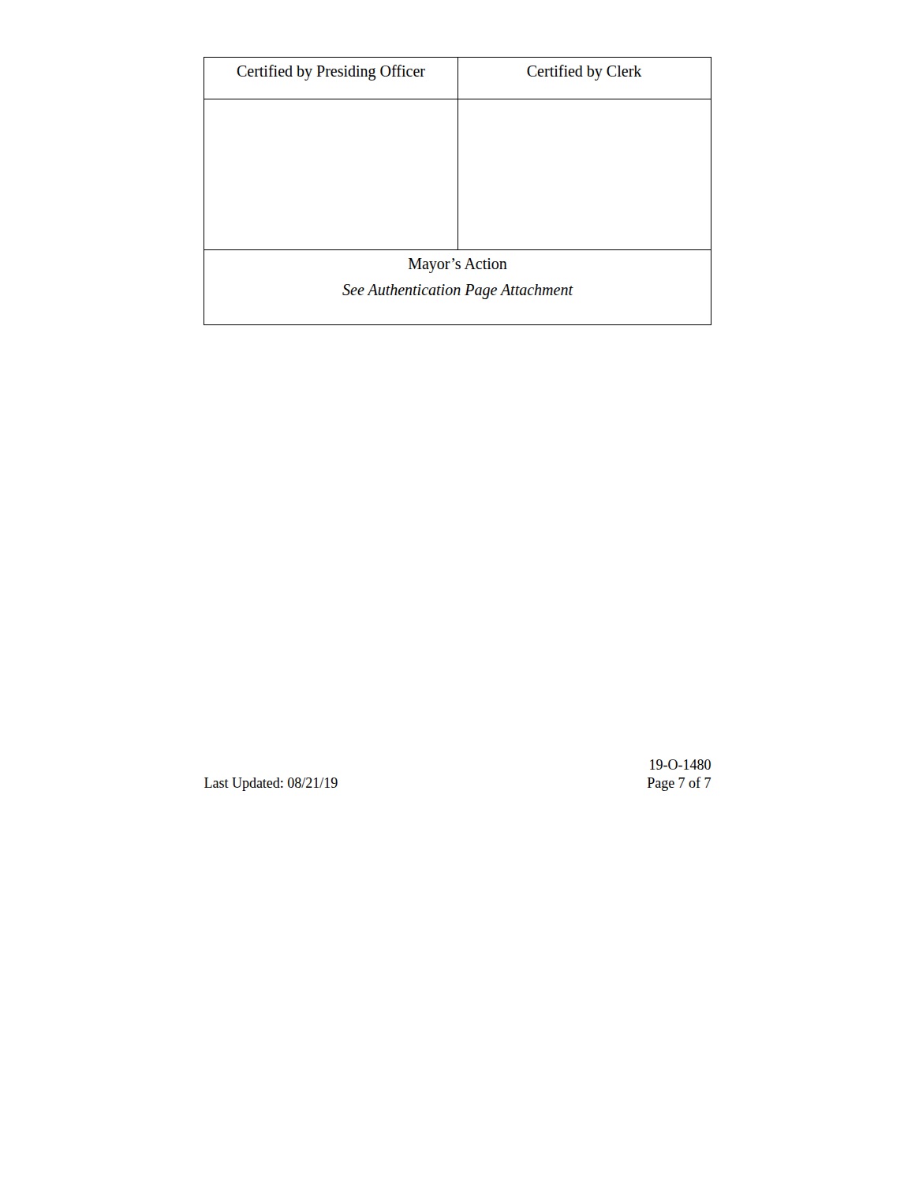| Certified by Presiding Officer | Certified by Clerk |
| Mayor’s Action See Authentication Page Attachment |
Last Updated: 08/21/19
19-O-1480
Page 7 of 7